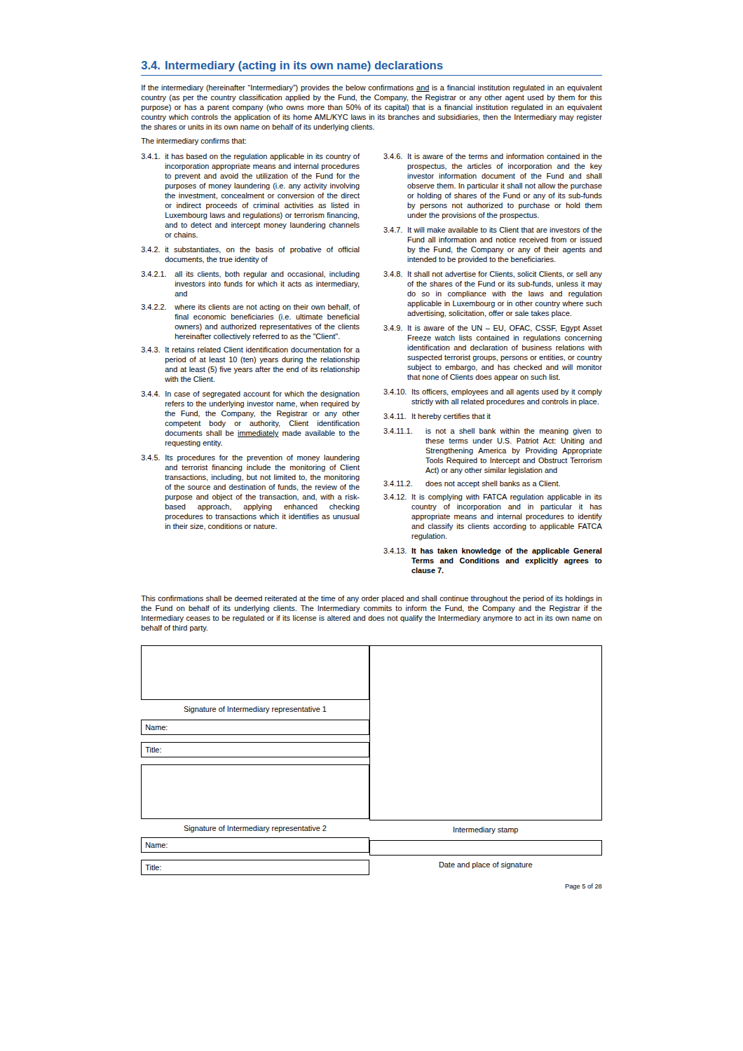3.4. Intermediary (acting in its own name) declarations
If the intermediary (hereinafter “Intermediary”) provides the below confirmations and is a financial institution regulated in an equivalent country (as per the country classification applied by the Fund, the Company, the Registrar or any other agent used by them for this purpose) or has a parent company (who owns more than 50% of its capital) that is a financial institution regulated in an equivalent country which controls the application of its home AML/KYC laws in its branches and subsidiaries, then the Intermediary may register the shares or units in its own name on behalf of its underlying clients.
The intermediary confirms that:
3.4.1. it has based on the regulation applicable in its country of incorporation appropriate means and internal procedures to prevent and avoid the utilization of the Fund for the purposes of money laundering (i.e. any activity involving the investment, concealment or conversion of the direct or indirect proceeds of criminal activities as listed in Luxembourg laws and regulations) or terrorism financing, and to detect and intercept money laundering channels or chains.
3.4.2. it substantiates, on the basis of probative of official documents, the true identity of
3.4.2.1. all its clients, both regular and occasional, including investors into funds for which it acts as intermediary, and
3.4.2.2. where its clients are not acting on their own behalf, of final economic beneficiaries (i.e. ultimate beneficial owners) and authorized representatives of the clients hereinafter collectively referred to as the "Client".
3.4.3. It retains related Client identification documentation for a period of at least 10 (ten) years during the relationship and at least (5) five years after the end of its relationship with the Client.
3.4.4. In case of segregated account for which the designation refers to the underlying investor name, when required by the Fund, the Company, the Registrar or any other competent body or authority, Client identification documents shall be immediately made available to the requesting entity.
3.4.5. Its procedures for the prevention of money laundering and terrorist financing include the monitoring of Client transactions, including, but not limited to, the monitoring of the source and destination of funds, the review of the purpose and object of the transaction, and, with a risk-based approach, applying enhanced checking procedures to transactions which it identifies as unusual in their size, conditions or nature.
3.4.6. It is aware of the terms and information contained in the prospectus, the articles of incorporation and the key investor information document of the Fund and shall observe them. In particular it shall not allow the purchase or holding of shares of the Fund or any of its sub-funds by persons not authorized to purchase or hold them under the provisions of the prospectus.
3.4.7. It will make available to its Client that are investors of the Fund all information and notice received from or issued by the Fund, the Company or any of their agents and intended to be provided to the beneficiaries.
3.4.8. It shall not advertise for Clients, solicit Clients, or sell any of the shares of the Fund or its sub-funds, unless it may do so in compliance with the laws and regulation applicable in Luxembourg or in other country where such advertising, solicitation, offer or sale takes place.
3.4.9. It is aware of the UN – EU, OFAC, CSSF, Egypt Asset Freeze watch lists contained in regulations concerning identification and declaration of business relations with suspected terrorist groups, persons or entities, or country subject to embargo, and has checked and will monitor that none of Clients does appear on such list.
3.4.10. Its officers, employees and all agents used by it comply strictly with all related procedures and controls in place.
3.4.11. It hereby certifies that it
3.4.11.1. is not a shell bank within the meaning given to these terms under U.S. Patriot Act: Uniting and Strengthening America by Providing Appropriate Tools Required to Intercept and Obstruct Terrorism Act) or any other similar legislation and
3.4.11.2. does not accept shell banks as a Client.
3.4.12. It is complying with FATCA regulation applicable in its country of incorporation and in particular it has appropriate means and internal procedures to identify and classify its clients according to applicable FATCA regulation.
3.4.13. It has taken knowledge of the applicable General Terms and Conditions and explicitly agrees to clause 7.
This confirmations shall be deemed reiterated at the time of any order placed and shall continue throughout the period of its holdings in the Fund on behalf of its underlying clients. The Intermediary commits to inform the Fund, the Company and the Registrar if the Intermediary ceases to be regulated or if its license is altered and does not qualify the Intermediary anymore to act in its own name on behalf of third party.
| Signature of Intermediary representative 1 Name: Title: Signature of Intermediary representative 2 Name: Title: | Intermediary stamp Date and place of signature |
Page 5 of 28